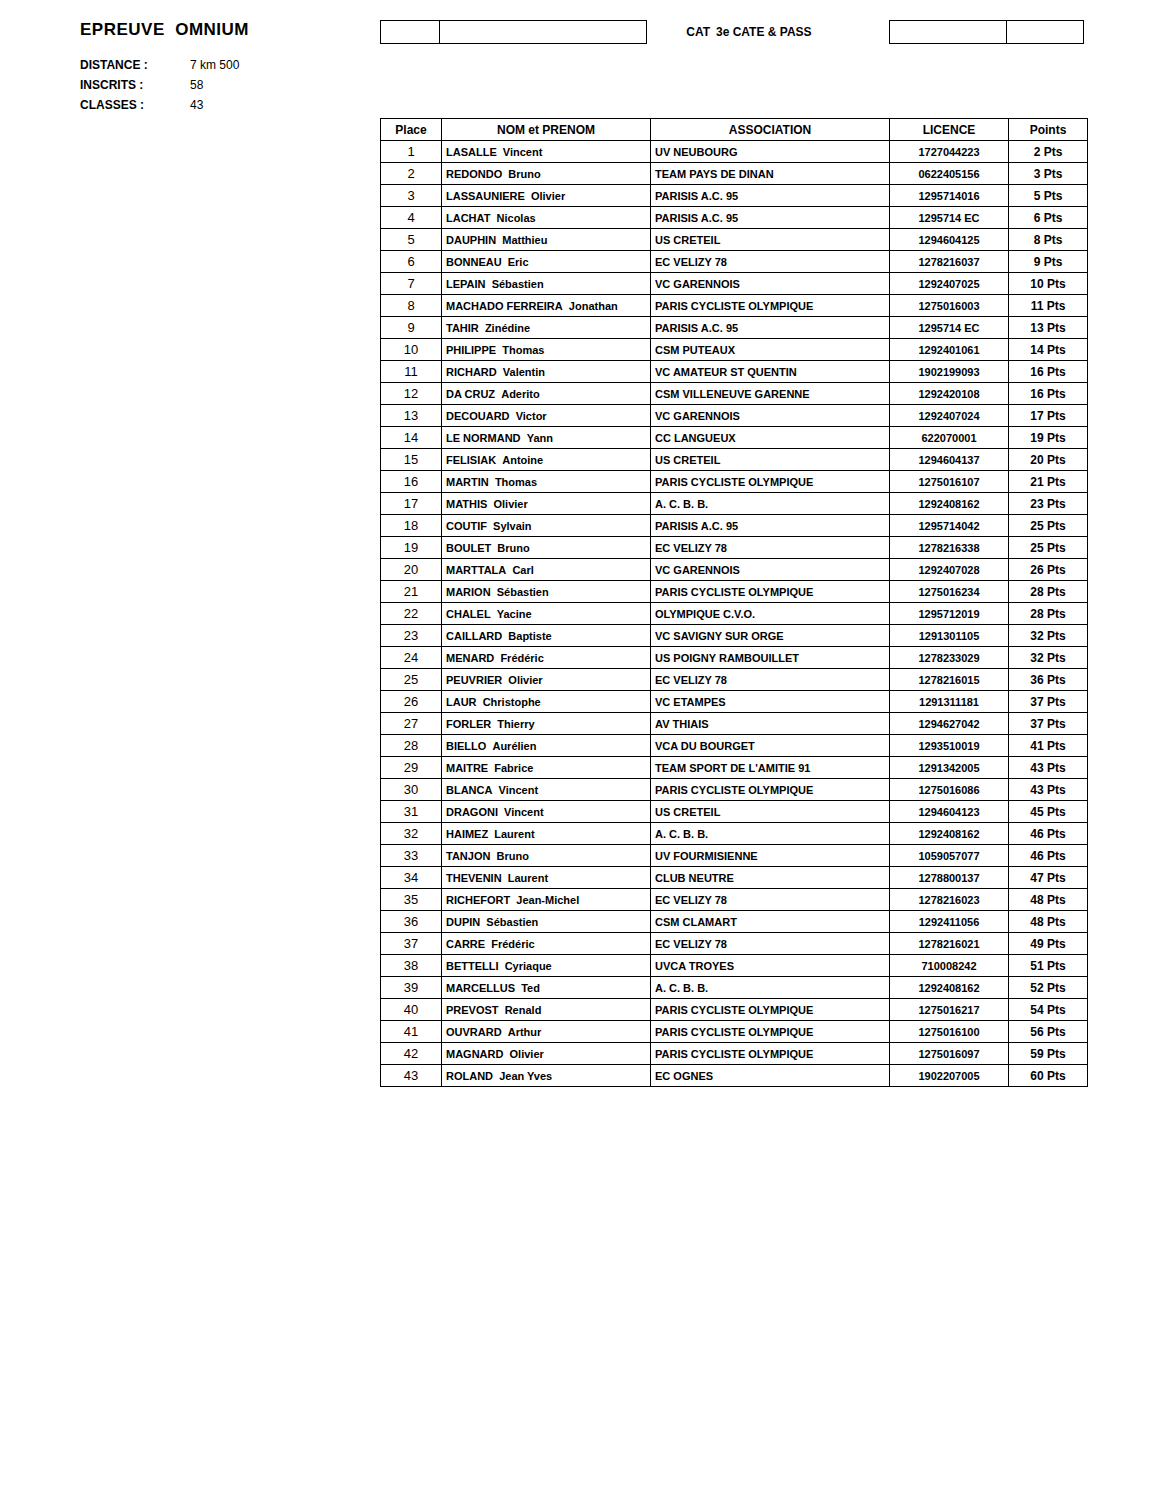EPREUVE OMNIUM
DISTANCE : 7 km 500
INSCRITS : 58
CLASSES : 43
| | | CAT | 3e CATE & PASS | | |
| Place | NOM et PRENOM | ASSOCIATION | LICENCE | Points |
| --- | --- | --- | --- | --- |
| 1 | LASALLE Vincent | UV NEUBOURG | 1727044223 | 2 Pts |
| 2 | REDONDO Bruno | TEAM PAYS DE DINAN | 0622405156 | 3 Pts |
| 3 | LASSAUNIERE Olivier | PARISIS A.C. 95 | 1295714016 | 5 Pts |
| 4 | LACHAT Nicolas | PARISIS A.C. 95 | 1295714 EC | 6 Pts |
| 5 | DAUPHIN Matthieu | US CRETEIL | 1294604125 | 8 Pts |
| 6 | BONNEAU Eric | EC VELIZY 78 | 1278216037 | 9 Pts |
| 7 | LEPAIN Sébastien | VC GARENNOIS | 1292407025 | 10 Pts |
| 8 | MACHADO FERREIRA Jonathan | PARIS CYCLISTE OLYMPIQUE | 1275016003 | 11 Pts |
| 9 | TAHIR Zinédine | PARISIS A.C. 95 | 1295714 EC | 13 Pts |
| 10 | PHILIPPE Thomas | CSM PUTEAUX | 1292401061 | 14 Pts |
| 11 | RICHARD Valentin | VC AMATEUR ST QUENTIN | 1902199093 | 16 Pts |
| 12 | DA CRUZ Aderito | CSM VILLENEUVE GARENNE | 1292420108 | 16 Pts |
| 13 | DECOUARD Victor | VC GARENNOIS | 1292407024 | 17 Pts |
| 14 | LE NORMAND Yann | CC LANGUEUX | 622070001 | 19 Pts |
| 15 | FELISIAK Antoine | US CRETEIL | 1294604137 | 20 Pts |
| 16 | MARTIN Thomas | PARIS CYCLISTE OLYMPIQUE | 1275016107 | 21 Pts |
| 17 | MATHIS Olivier | A. C. B. B. | 1292408162 | 23 Pts |
| 18 | COUTIF Sylvain | PARISIS A.C. 95 | 1295714042 | 25 Pts |
| 19 | BOULET Bruno | EC VELIZY 78 | 1278216338 | 25 Pts |
| 20 | MARTTALA Carl | VC GARENNOIS | 1292407028 | 26 Pts |
| 21 | MARION Sébastien | PARIS CYCLISTE OLYMPIQUE | 1275016234 | 28 Pts |
| 22 | CHALEL Yacine | OLYMPIQUE C.V.O. | 1295712019 | 28 Pts |
| 23 | CAILLARD Baptiste | VC SAVIGNY SUR ORGE | 1291301105 | 32 Pts |
| 24 | MENARD Frédéric | US POIGNY RAMBOUILLET | 1278233029 | 32 Pts |
| 25 | PEUVRIER Olivier | EC VELIZY 78 | 1278216015 | 36 Pts |
| 26 | LAUR Christophe | VC ETAMPES | 1291311181 | 37 Pts |
| 27 | FORLER Thierry | AV THIAIS | 1294627042 | 37 Pts |
| 28 | BIELLO Aurélien | VCA DU BOURGET | 1293510019 | 41 Pts |
| 29 | MAITRE Fabrice | TEAM SPORT DE L'AMITIE 91 | 1291342005 | 43 Pts |
| 30 | BLANCA Vincent | PARIS CYCLISTE OLYMPIQUE | 1275016086 | 43 Pts |
| 31 | DRAGONI Vincent | US CRETEIL | 1294604123 | 45 Pts |
| 32 | HAIMEZ Laurent | A. C. B. B. | 1292408162 | 46 Pts |
| 33 | TANJON Bruno | UV FOURMISIENNE | 1059057077 | 46 Pts |
| 34 | THEVENIN Laurent | CLUB NEUTRE | 1278800137 | 47 Pts |
| 35 | RICHEFORT Jean-Michel | EC VELIZY 78 | 1278216023 | 48 Pts |
| 36 | DUPIN Sébastien | CSM CLAMART | 1292411056 | 48 Pts |
| 37 | CARRE Frédéric | EC VELIZY 78 | 1278216021 | 49 Pts |
| 38 | BETTELLI Cyriaque | UVCA TROYES | 710008242 | 51 Pts |
| 39 | MARCELLUS Ted | A. C. B. B. | 1292408162 | 52 Pts |
| 40 | PREVOST Renald | PARIS CYCLISTE OLYMPIQUE | 1275016217 | 54 Pts |
| 41 | OUVRARD Arthur | PARIS CYCLISTE OLYMPIQUE | 1275016100 | 56 Pts |
| 42 | MAGNARD Olivier | PARIS CYCLISTE OLYMPIQUE | 1275016097 | 59 Pts |
| 43 | ROLAND Jean Yves | EC OGNES | 1902207005 | 60 Pts |